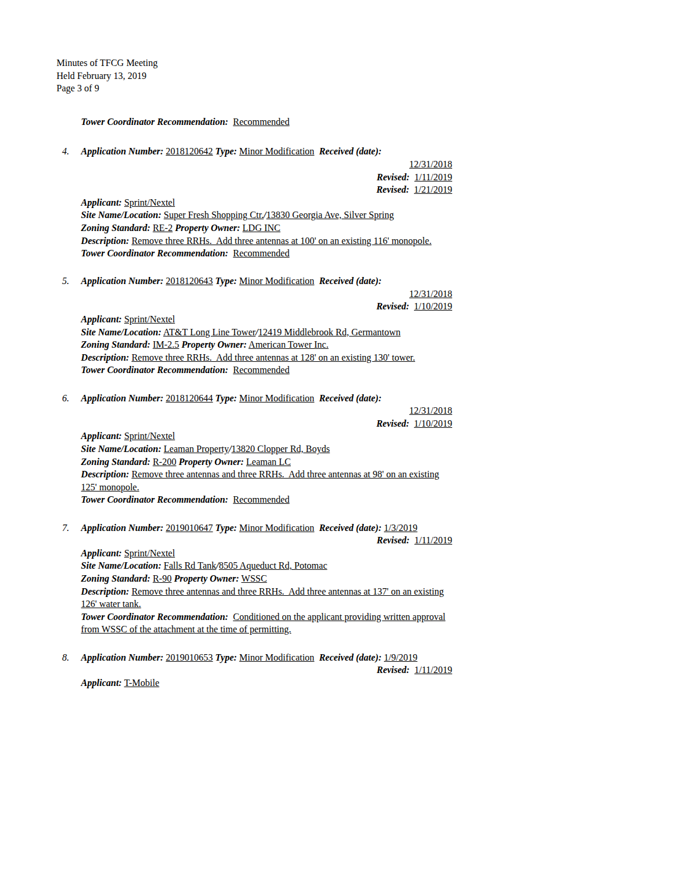Minutes of TFCG Meeting
Held February 13, 2019
Page 3 of 9
Tower Coordinator Recommendation: Recommended
Application Number: 2018120642 Type: Minor Modification Received (date): 12/31/2018 Revised: 1/11/2019 Revised: 1/21/2019 Applicant: Sprint/Nextel Site Name/Location: Super Fresh Shopping Ctr./13830 Georgia Ave, Silver Spring Zoning Standard: RE-2 Property Owner: LDG INC Description: Remove three RRHs. Add three antennas at 100' on an existing 116' monopole. Tower Coordinator Recommendation: Recommended
Application Number: 2018120643 Type: Minor Modification Received (date): 12/31/2018 Revised: 1/10/2019 Applicant: Sprint/Nextel Site Name/Location: AT&T Long Line Tower/12419 Middlebrook Rd, Germantown Zoning Standard: IM-2.5 Property Owner: American Tower Inc. Description: Remove three RRHs. Add three antennas at 128' on an existing 130' tower. Tower Coordinator Recommendation: Recommended
Application Number: 2018120644 Type: Minor Modification Received (date): 12/31/2018 Revised: 1/10/2019 Applicant: Sprint/Nextel Site Name/Location: Leaman Property/13820 Clopper Rd, Boyds Zoning Standard: R-200 Property Owner: Leaman LC Description: Remove three antennas and three RRHs. Add three antennas at 98' on an existing 125' monopole. Tower Coordinator Recommendation: Recommended
Application Number: 2019010647 Type: Minor Modification Received (date): 1/3/2019 Revised: 1/11/2019 Applicant: Sprint/Nextel Site Name/Location: Falls Rd Tank/8505 Aqueduct Rd, Potomac Zoning Standard: R-90 Property Owner: WSSC Description: Remove three antennas and three RRHs. Add three antennas at 137' on an existing 126' water tank. Tower Coordinator Recommendation: Conditioned on the applicant providing written approval from WSSC of the attachment at the time of permitting.
Application Number: 2019010653 Type: Minor Modification Received (date): 1/9/2019 Revised: 1/11/2019 Applicant: T-Mobile